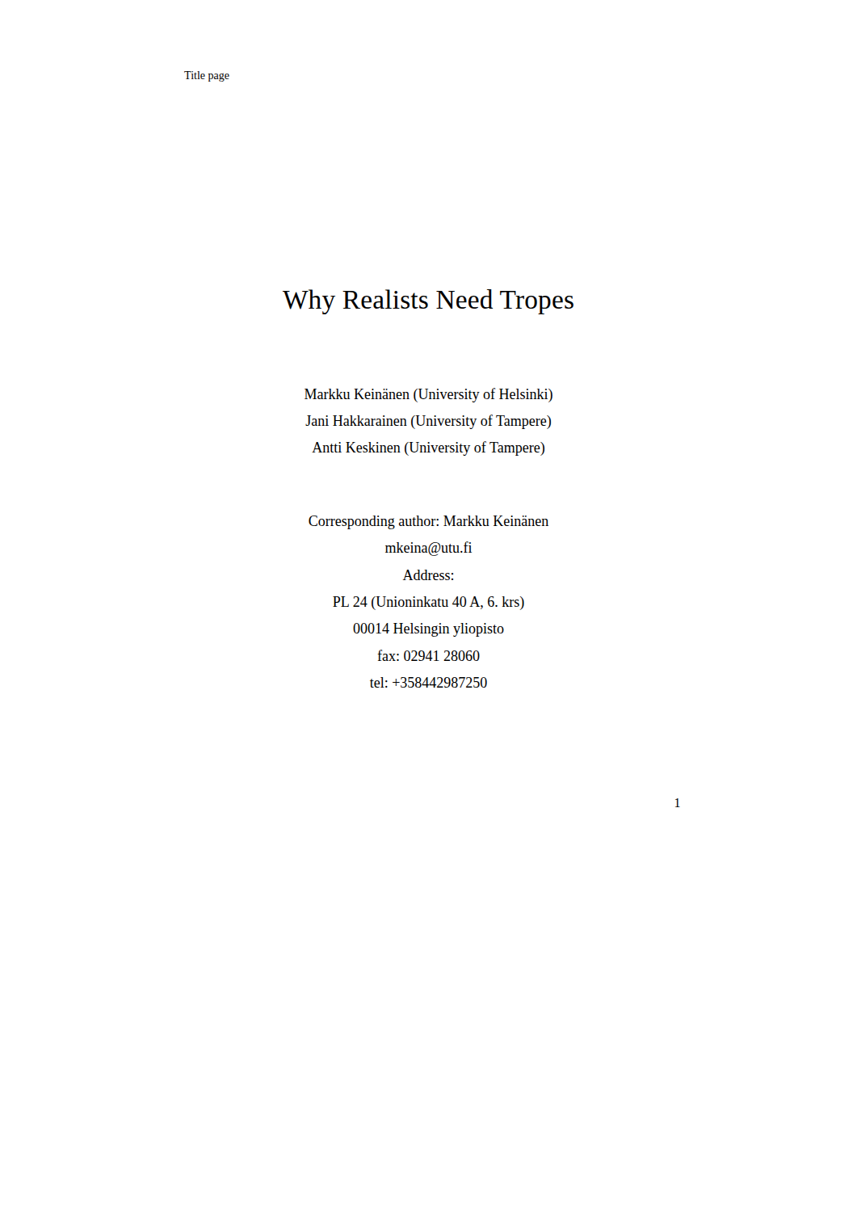Title page
Why Realists Need Tropes
Markku Keinänen (University of Helsinki)
Jani Hakkarainen (University of Tampere)
Antti Keskinen (University of Tampere)
Corresponding author: Markku Keinänen
mkeina@utu.fi
Address:
PL 24 (Unioninkatu 40 A, 6. krs)
00014 Helsingin yliopisto
fax: 02941 28060
tel: +358442987250
1